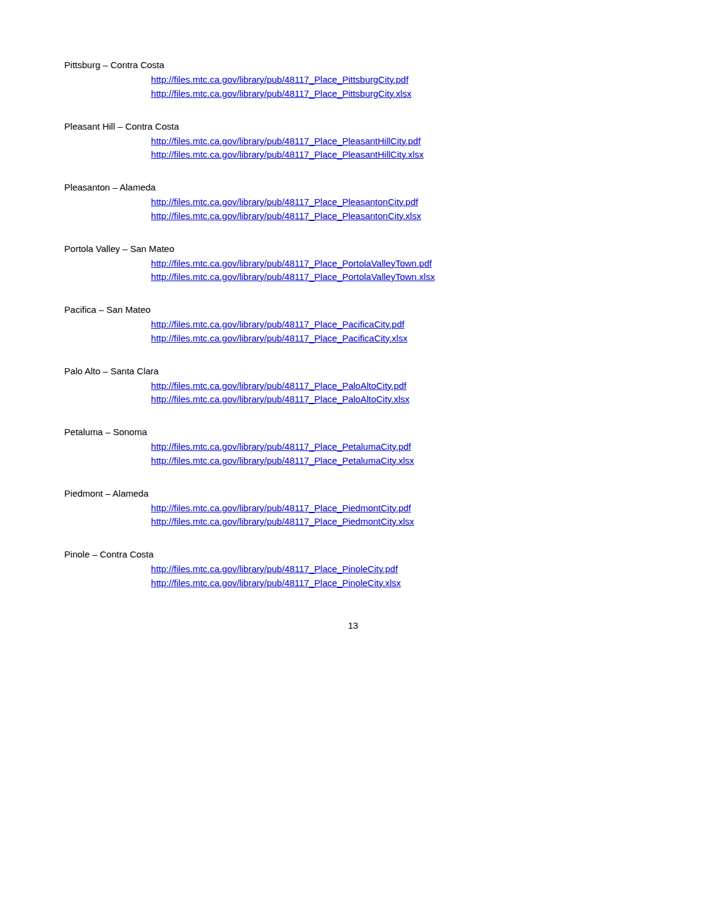Pittsburg – Contra Costa
http://files.mtc.ca.gov/library/pub/48117_Place_PittsburgCity.pdf http://files.mtc.ca.gov/library/pub/48117_Place_PittsburgCity.xlsx
Pleasant Hill – Contra Costa
http://files.mtc.ca.gov/library/pub/48117_Place_PleasantHillCity.pdf http://files.mtc.ca.gov/library/pub/48117_Place_PleasantHillCity.xlsx
Pleasanton – Alameda
http://files.mtc.ca.gov/library/pub/48117_Place_PleasantonCity.pdf http://files.mtc.ca.gov/library/pub/48117_Place_PleasantonCity.xlsx
Portola Valley – San Mateo
http://files.mtc.ca.gov/library/pub/48117_Place_PortolaValleyTown.pdf http://files.mtc.ca.gov/library/pub/48117_Place_PortolaValleyTown.xlsx
Pacifica – San Mateo
http://files.mtc.ca.gov/library/pub/48117_Place_PacificaCity.pdf http://files.mtc.ca.gov/library/pub/48117_Place_PacificaCity.xlsx
Palo Alto – Santa Clara
http://files.mtc.ca.gov/library/pub/48117_Place_PaloAltoCity.pdf http://files.mtc.ca.gov/library/pub/48117_Place_PaloAltoCity.xlsx
Petaluma – Sonoma
http://files.mtc.ca.gov/library/pub/48117_Place_PetalumaCity.pdf http://files.mtc.ca.gov/library/pub/48117_Place_PetalumaCity.xlsx
Piedmont – Alameda
http://files.mtc.ca.gov/library/pub/48117_Place_PiedmontCity.pdf http://files.mtc.ca.gov/library/pub/48117_Place_PiedmontCity.xlsx
Pinole – Contra Costa
http://files.mtc.ca.gov/library/pub/48117_Place_PinoleCity.pdf http://files.mtc.ca.gov/library/pub/48117_Place_PinoleCity.xlsx
13